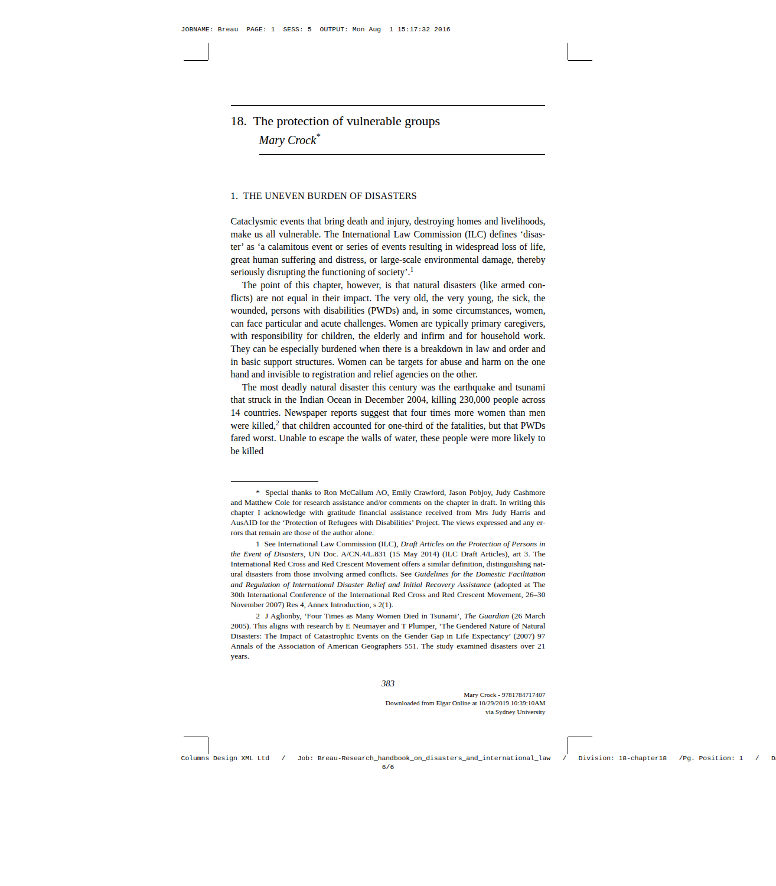JOBNAME: Breau PAGE: 1 SESS: 5 OUTPUT: Mon Aug 1 15:17:32 2016
18. The protection of vulnerable groups
Mary Crock*
1. THE UNEVEN BURDEN OF DISASTERS
Cataclysmic events that bring death and injury, destroying homes and livelihoods, make us all vulnerable. The International Law Commission (ILC) defines ‘disaster’ as ‘a calamitous event or series of events resulting in widespread loss of life, great human suffering and distress, or large-scale environmental damage, thereby seriously disrupting the functioning of society’.1
The point of this chapter, however, is that natural disasters (like armed conflicts) are not equal in their impact. The very old, the very young, the sick, the wounded, persons with disabilities (PWDs) and, in some circumstances, women, can face particular and acute challenges. Women are typically primary caregivers, with responsibility for children, the elderly and infirm and for household work. They can be especially burdened when there is a breakdown in law and order and in basic support structures. Women can be targets for abuse and harm on the one hand and invisible to registration and relief agencies on the other.
The most deadly natural disaster this century was the earthquake and tsunami that struck in the Indian Ocean in December 2004, killing 230,000 people across 14 countries. Newspaper reports suggest that four times more women than men were killed,2 that children accounted for one-third of the fatalities, but that PWDs fared worst. Unable to escape the walls of water, these people were more likely to be killed
* Special thanks to Ron McCallum AO, Emily Crawford, Jason Pobjoy, Judy Cashmore and Matthew Cole for research assistance and/or comments on the chapter in draft. In writing this chapter I acknowledge with gratitude financial assistance received from Mrs Judy Harris and AusAID for the ‘Protection of Refugees with Disabilities’ Project. The views expressed and any errors that remain are those of the author alone.
1 See International Law Commission (ILC), Draft Articles on the Protection of Persons in the Event of Disasters, UN Doc. A/CN.4/L.831 (15 May 2014) (ILC Draft Articles), art 3. The International Red Cross and Red Crescent Movement offers a similar definition, distinguishing natural disasters from those involving armed conflicts. See Guidelines for the Domestic Facilitation and Regulation of International Disaster Relief and Initial Recovery Assistance (adopted at The 30th International Conference of the International Red Cross and Red Crescent Movement, 26–30 November 2007) Res 4, Annex Introduction, s 2(1).
2 J Aglionby, ‘Four Times as Many Women Died in Tsunami’, The Guardian (26 March 2005). This aligns with research by E Neumayer and T Plumper, ‘The Gendered Nature of Natural Disasters: The Impact of Catastrophic Events on the Gender Gap in Life Expectancy’ (2007) 97 Annals of the Association of American Geographers 551. The study examined disasters over 21 years.
383
Mary Crock - 9781784717407
Downloaded from Elgar Online at 10/29/2019 10:39:10AM
via Sydney University
Columns Design XML Ltd / Job: Breau-Research_handbook_on_disasters_and_international_law / Division: 18-chapter18 /Pg. Position: 1 / Date:
6/6